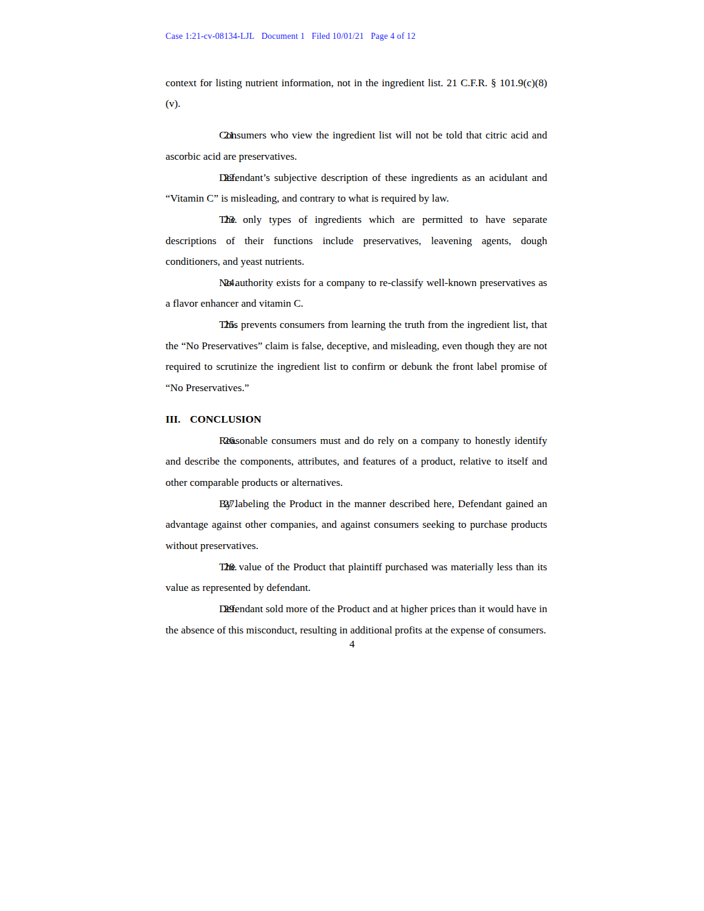Case 1:21-cv-08134-LJL Document 1 Filed 10/01/21 Page 4 of 12
context for listing nutrient information, not in the ingredient list. 21 C.F.R. § 101.9(c)(8)(v).
21. Consumers who view the ingredient list will not be told that citric acid and ascorbic acid are preservatives.
22. Defendant’s subjective description of these ingredients as an acidulant and “Vitamin C” is misleading, and contrary to what is required by law.
23. The only types of ingredients which are permitted to have separate descriptions of their functions include preservatives, leavening agents, dough conditioners, and yeast nutrients.
24. No authority exists for a company to re-classify well-known preservatives as a flavor enhancer and vitamin C.
25. This prevents consumers from learning the truth from the ingredient list, that the “No Preservatives” claim is false, deceptive, and misleading, even though they are not required to scrutinize the ingredient list to confirm or debunk the front label promise of “No Preservatives.”
III. CONCLUSION
26. Reasonable consumers must and do rely on a company to honestly identify and describe the components, attributes, and features of a product, relative to itself and other comparable products or alternatives.
27. By labeling the Product in the manner described here, Defendant gained an advantage against other companies, and against consumers seeking to purchase products without preservatives.
28. The value of the Product that plaintiff purchased was materially less than its value as represented by defendant.
29. Defendant sold more of the Product and at higher prices than it would have in the absence of this misconduct, resulting in additional profits at the expense of consumers.
4